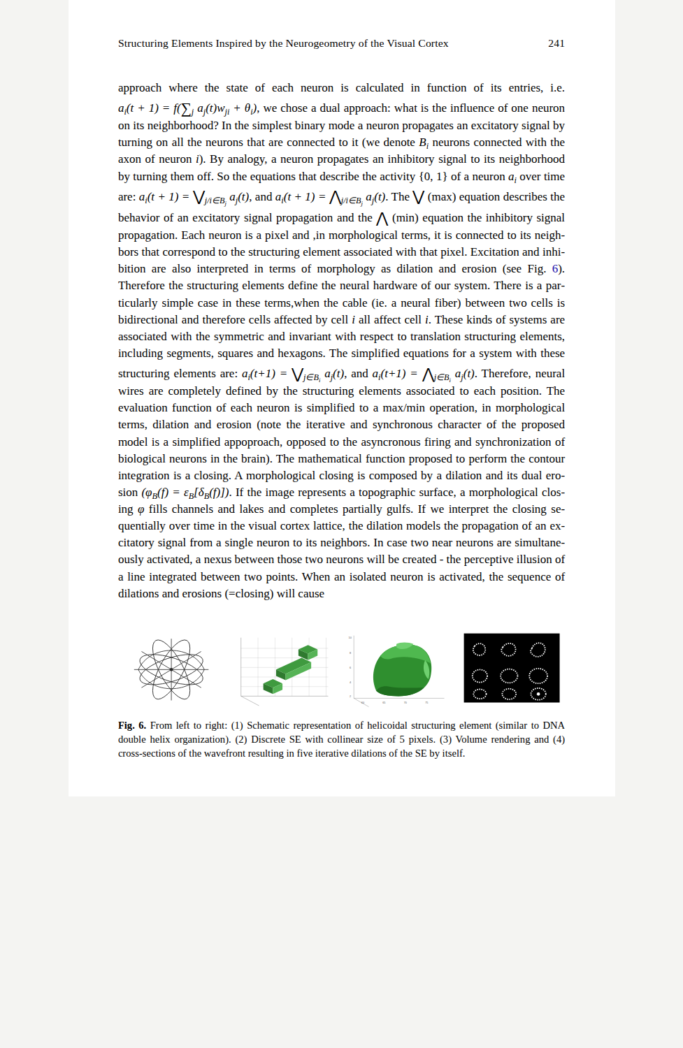Structuring Elements Inspired by the Neurogeometry of the Visual Cortex 241
approach where the state of each neuron is calculated in function of its entries, i.e. ai(t + 1) = f(∑j aj(t)wji + θi), we chose a dual approach: what is the influence of one neuron on its neighborhood? In the simplest binary mode a neuron propagates an excitatory signal by turning on all the neurons that are connected to it (we denote Bi neurons connected with the axon of neuron i). By analogy, a neuron propagates an inhibitory signal to its neighborhood by turning them off. So the equations that describe the activity {0, 1} of a neuron ai over time are: ai(t + 1) = ⋁j/i∈Bj aj(t), and ai(t + 1) = ⋀j/i∈Bj aj(t). The ⋁ (max) equation describes the behavior of an excitatory signal propagation and the ⋀ (min) equation the inhibitory signal propagation. Each neuron is a pixel and ,in morphological terms, it is connected to its neighbors that correspond to the structuring element associated with that pixel. Excitation and inhibition are also interpreted in terms of morphology as dilation and erosion (see Fig. 6). Therefore the structuring elements define the neural hardware of our system. There is a particularly simple case in these terms,when the cable (ie. a neural fiber) between two cells is bidirectional and therefore cells affected by cell i all affect cell i. These kinds of systems are associated with the symmetric and invariant with respect to translation structuring elements, including segments, squares and hexagons. The simplified equations for a system with these structuring elements are: ai(t+1) = ⋁j∈Bi aj(t), and ai(t+1) = ⋀j∈Bi aj(t). Therefore, neural wires are completely defined by the structuring elements associated to each position. The evaluation function of each neuron is simplified to a max/min operation, in morphological terms, dilation and erosion (note the iterative and synchronous character of the proposed model is a simplified appoproach, opposed to the asyncronous firing and synchronization of biological neurons in the brain). The mathematical function proposed to perform the contour integration is a closing. A morphological closing is composed by a dilation and its dual erosion (φB(f) = εB[δB(f)]). If the image represents a topographic surface, a morphological closing φ fills channels and lakes and completes partially gulfs. If we interpret the closing sequentially over time in the visual cortex lattice, the dilation models the propagation of an excitatory signal from a single neuron to its neighbors. In case two near neurons are simultaneously activated, a nexus between those two neurons will be created - the perceptive illusion of a line integrated between two points. When an isolated neuron is activated, the sequence of dilations and erosions (=closing) will cause
10 8 6 4 2 60 65 70 75
Fig. 6. From left to right: (1) Schematic representation of helicoidal structuring element (similar to DNA double helix organization). (2) Discrete SE with collinear size of 5 pixels. (3) Volume rendering and (4) cross-sections of the wavefront resulting in five iterative dilations of the SE by itself.